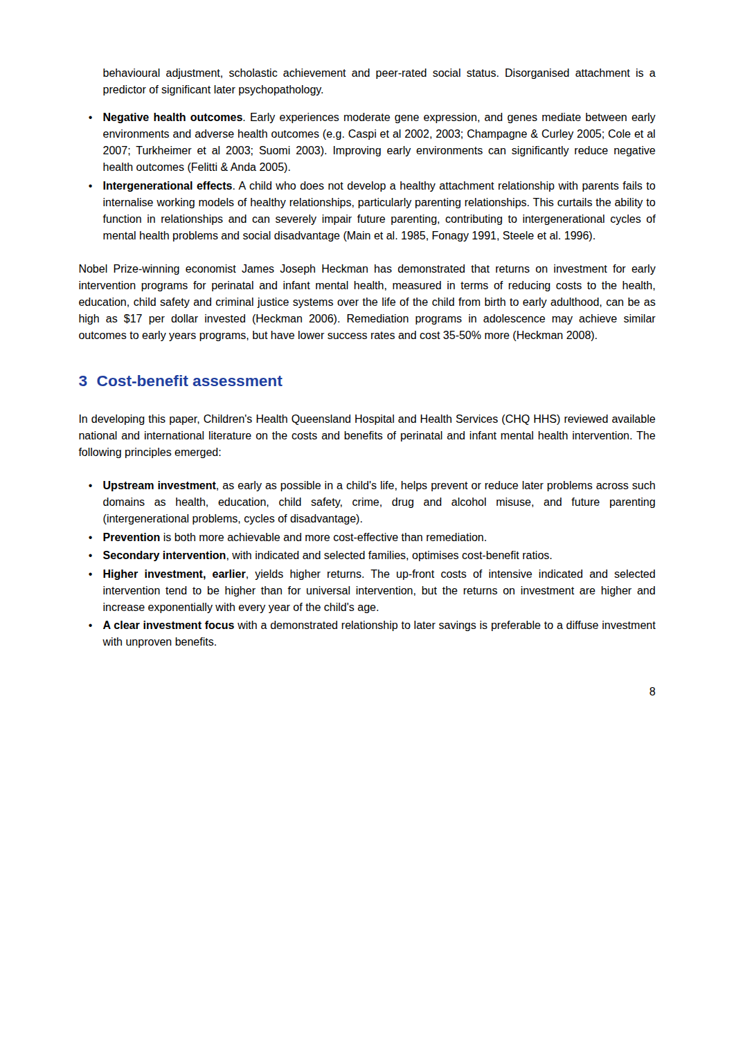behavioural adjustment, scholastic achievement and peer-rated social status. Disorganised attachment is a predictor of significant later psychopathology.
Negative health outcomes. Early experiences moderate gene expression, and genes mediate between early environments and adverse health outcomes (e.g. Caspi et al 2002, 2003; Champagne & Curley 2005; Cole et al 2007; Turkheimer et al 2003; Suomi 2003). Improving early environments can significantly reduce negative health outcomes (Felitti & Anda 2005).
Intergenerational effects. A child who does not develop a healthy attachment relationship with parents fails to internalise working models of healthy relationships, particularly parenting relationships. This curtails the ability to function in relationships and can severely impair future parenting, contributing to intergenerational cycles of mental health problems and social disadvantage (Main et al. 1985, Fonagy 1991, Steele et al. 1996).
Nobel Prize-winning economist James Joseph Heckman has demonstrated that returns on investment for early intervention programs for perinatal and infant mental health, measured in terms of reducing costs to the health, education, child safety and criminal justice systems over the life of the child from birth to early adulthood, can be as high as $17 per dollar invested (Heckman 2006). Remediation programs in adolescence may achieve similar outcomes to early years programs, but have lower success rates and cost 35-50% more (Heckman 2008).
3 Cost-benefit assessment
In developing this paper, Children's Health Queensland Hospital and Health Services (CHQ HHS) reviewed available national and international literature on the costs and benefits of perinatal and infant mental health intervention. The following principles emerged:
Upstream investment, as early as possible in a child's life, helps prevent or reduce later problems across such domains as health, education, child safety, crime, drug and alcohol misuse, and future parenting (intergenerational problems, cycles of disadvantage).
Prevention is both more achievable and more cost-effective than remediation.
Secondary intervention, with indicated and selected families, optimises cost-benefit ratios.
Higher investment, earlier, yields higher returns. The up-front costs of intensive indicated and selected intervention tend to be higher than for universal intervention, but the returns on investment are higher and increase exponentially with every year of the child's age.
A clear investment focus with a demonstrated relationship to later savings is preferable to a diffuse investment with unproven benefits.
8